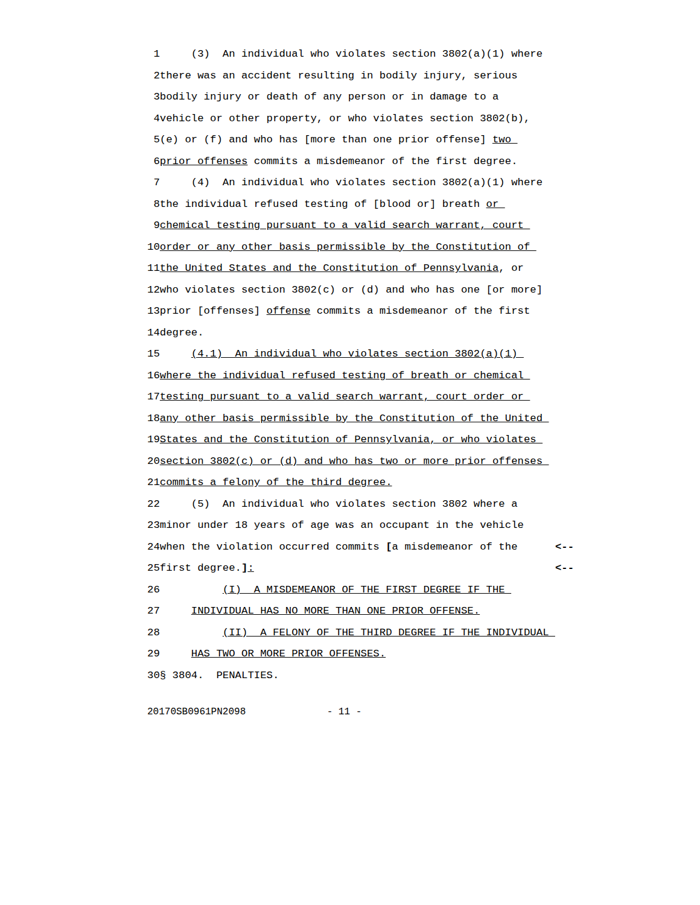| 1 | (3) An individual who violates section 3802(a)(1) where | |
| 2 | there was an accident resulting in bodily injury, serious | |
| 3 | bodily injury or death of any person or in damage to a | |
| 4 | vehicle or other property, or who violates section 3802(b), | |
| 5 | (e) or (f) and who has [more than one prior offense] two | |
| 6 | prior offenses commits a misdemeanor of the first degree. | |
| 7 | (4) An individual who violates section 3802(a)(1) where | |
| 8 | the individual refused testing of [blood or] breath or | |
| 9 | chemical testing pursuant to a valid search warrant, court | |
| 10 | order or any other basis permissible by the Constitution of | |
| 11 | the United States and the Constitution of Pennsylvania , or | |
| 12 | who violates section 3802(c) or (d) and who has one [or more] | |
| 13 | prior [offenses] offense commits a misdemeanor of the first | |
| 14 | degree. | |
| 15 | (4.1) An individual who violates section 3802(a)(1) | |
| 16 | where the individual refused testing of breath or chemical | |
| 17 | testing pursuant to a valid search warrant, court order or | |
| 18 | any other basis permissible by the Constitution of the United | |
| 19 | States and the Constitution of Pennsylvania, or who violates | |
| 20 | section 3802(c) or (d) and who has two or more prior offenses | |
| 21 | commits a felony of the third degree. | |
| 22 | (5) An individual who violates section 3802 where a | |
| 23 | minor under 18 years of age was an occupant in the vehicle | |
| 24 | when the violation occurred commits [ a misdemeanor of the | <-- |
| 25 | first degree. ] : | <-- |
| 26 | (I) A MISDEMEANOR OF THE FIRST DEGREE IF THE | |
| 27 | INDIVIDUAL HAS NO MORE THAN ONE PRIOR OFFENSE. | |
| 28 | (II) A FELONY OF THE THIRD DEGREE IF THE INDIVIDUAL | |
| 29 | HAS TWO OR MORE PRIOR OFFENSES. | |
| 30 | § 3804. PENALTIES. | |
20170SB0961PN2098 - 11 -